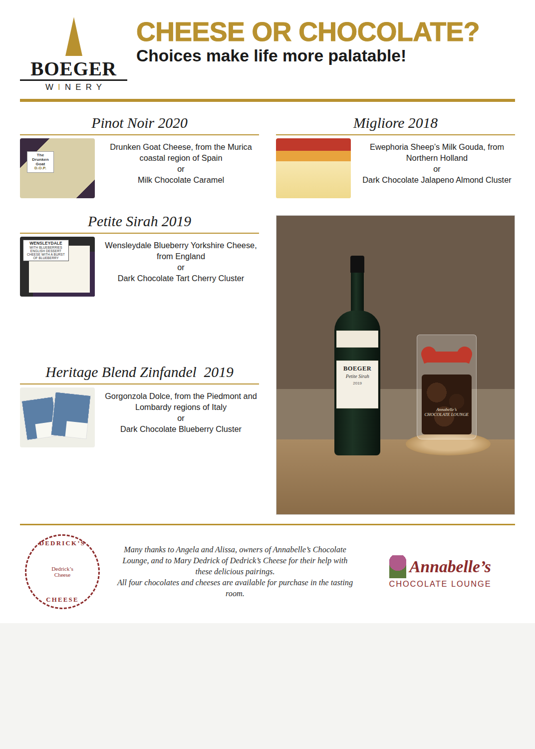BOEGER WINERY
Cheese or Chocolate?
Choices make life more palatable!
Pinot Noir 2020
The
Drunken
GoatD.O.P.
Drunken Goat Cheese, from the Murica coastal region of Spain or Milk Chocolate Caramel
Migliore 2018
Ewephoria Sheep’s Milk Gouda, from Northern Holland or Dark Chocolate Jalapeno Almond Cluster
Petite Sirah 2019
WENSLEYDALE WITH BLUEBERRIES ENGLISH DESSERT CHEESE WITH A BURST OF BLUEBERRY
Wensleydale Blueberry Yorkshire Cheese, from England or Dark Chocolate Tart Cherry Cluster
BOEGER
Petite Sirah
2019
Annabelle’s
CHOCOLATE LOUNGE
Heritage Blend Zinfandel 2019
Gorgonzola Dolce, from the Piedmont and Lombardy regions of Italy or Dark Chocolate Blueberry Cluster
Dedrick’s Dedrick’s
Cheese Cheese
Many thanks to Angela and Alissa, owners of Annabelle’s Chocolate Lounge, and to Mary Dedrick of Dedrick’s Cheese for their help with these delicious pairings.
All four chocolates and cheeses are available for purchase in the tasting room.
Annabelle’s
CHOCOLATE LOUNGE